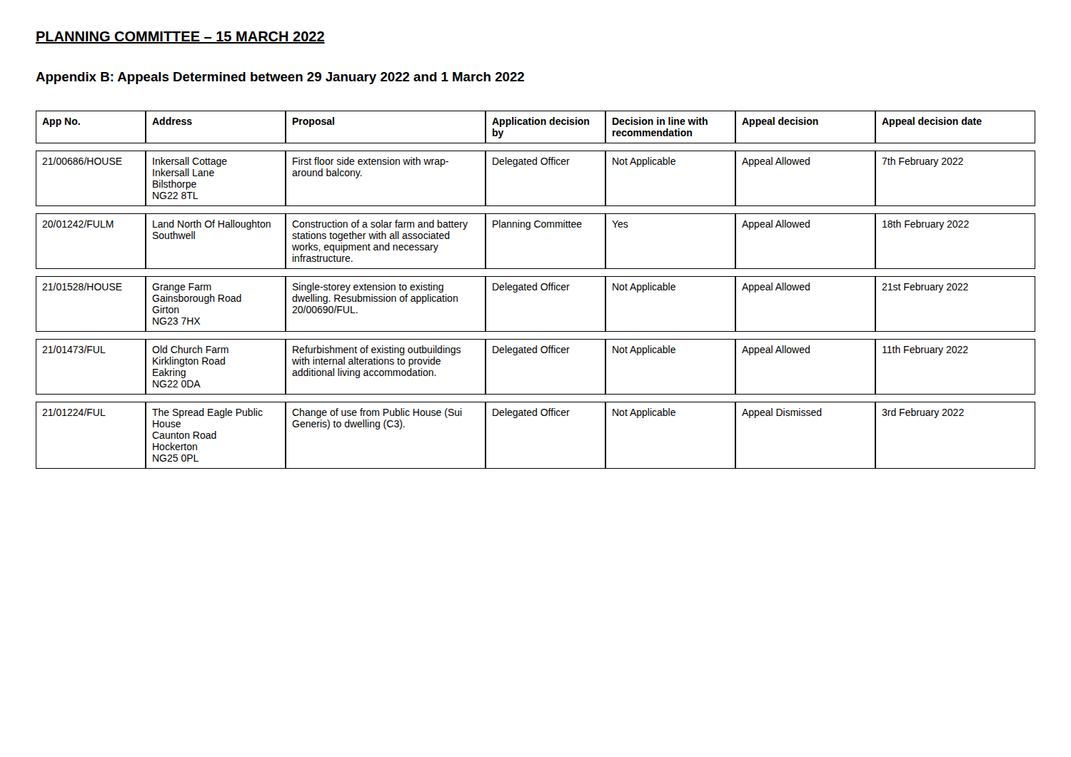PLANNING COMMITTEE – 15 MARCH 2022
Appendix B: Appeals Determined between 29 January 2022 and 1 March 2022
| App No. | Address | Proposal | Application decision by | Decision in line with recommendation | Appeal decision | Appeal decision date |
| --- | --- | --- | --- | --- | --- | --- |
| 21/00686/HOUSE | Inkersall Cottage Inkersall Lane Bilsthorpe NG22 8TL | First floor side extension with wrap-around balcony. | Delegated Officer | Not Applicable | Appeal Allowed | 7th February 2022 |
| 20/01242/FULM | Land North Of Halloughton Southwell | Construction of a solar farm and battery stations together with all associated works, equipment and necessary infrastructure. | Planning Committee | Yes | Appeal Allowed | 18th February 2022 |
| 21/01528/HOUSE | Grange Farm Gainsborough Road Girton NG23 7HX | Single-storey extension to existing dwelling. Resubmission of application 20/00690/FUL. | Delegated Officer | Not Applicable | Appeal Allowed | 21st February 2022 |
| 21/01473/FUL | Old Church Farm Kirklington Road Eakring NG22 0DA | Refurbishment of existing outbuildings with internal alterations to provide additional living accommodation. | Delegated Officer | Not Applicable | Appeal Allowed | 11th February 2022 |
| 21/01224/FUL | The Spread Eagle Public House Caunton Road Hockerton NG25 0PL | Change of use from Public House (Sui Generis) to dwelling (C3). | Delegated Officer | Not Applicable | Appeal Dismissed | 3rd February 2022 |